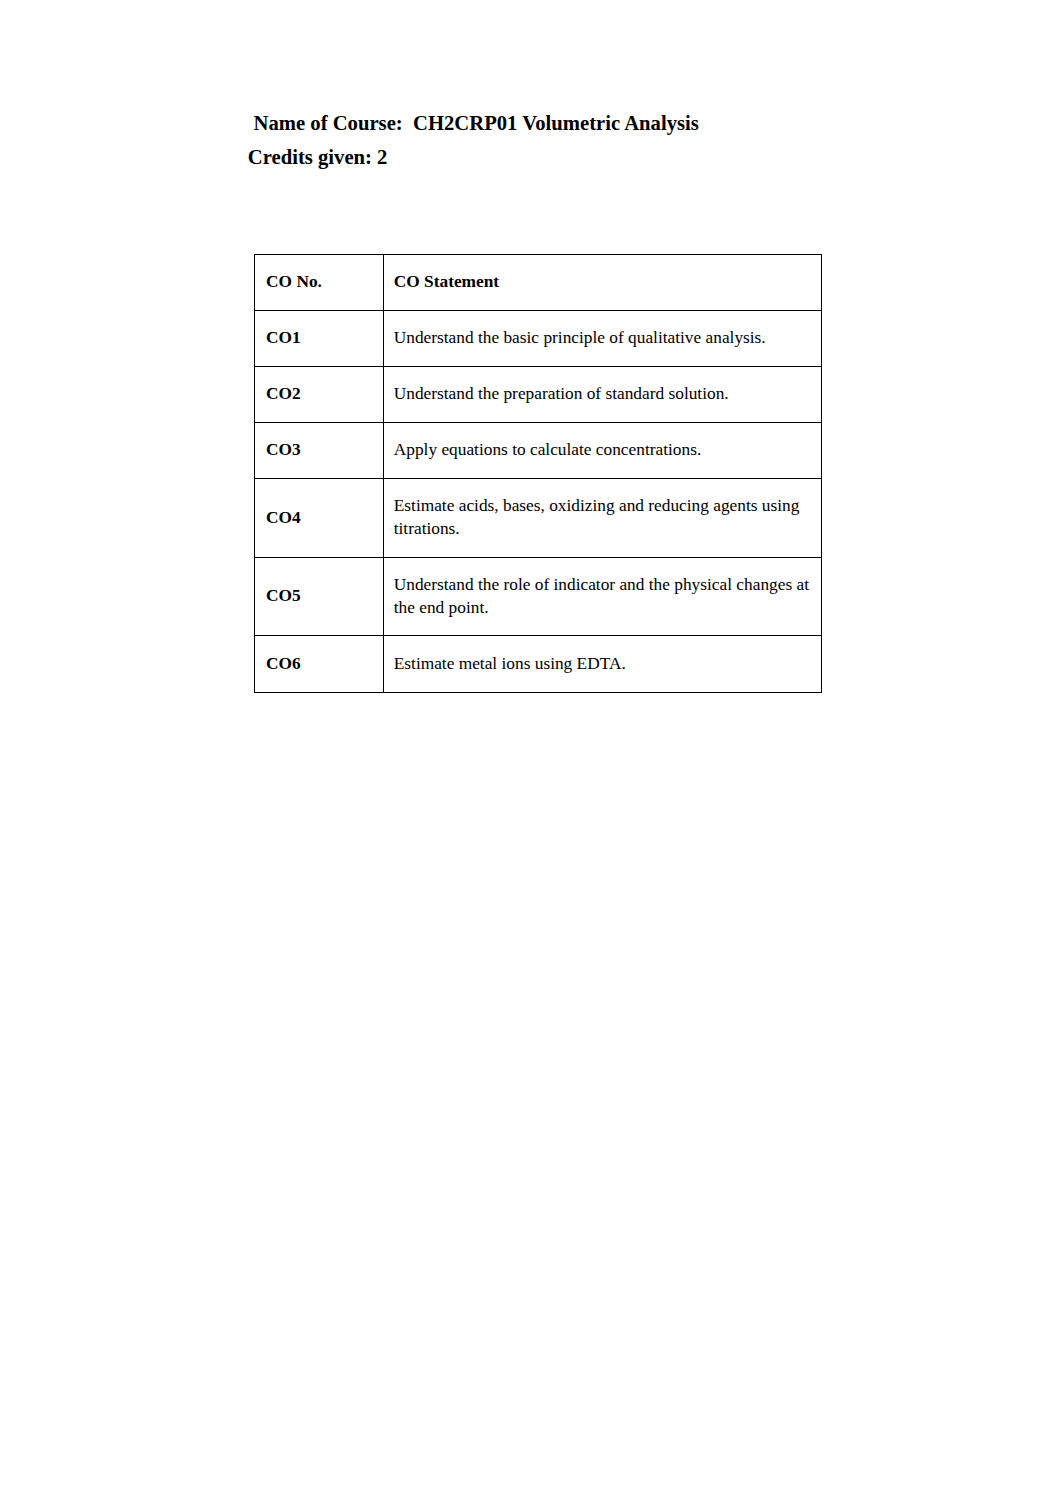Name of Course: CH2CRP01 Volumetric Analysis
Credits given: 2
| CO No. | CO Statement |
| CO1 | Understand the basic principle of qualitative analysis. |
| CO2 | Understand the preparation of standard solution. |
| CO3 | Apply equations to calculate concentrations. |
| CO4 | Estimate acids, bases, oxidizing and reducing agents using titrations. |
| CO5 | Understand the role of indicator and the physical changes at the end point. |
| CO6 | Estimate metal ions using EDTA. |